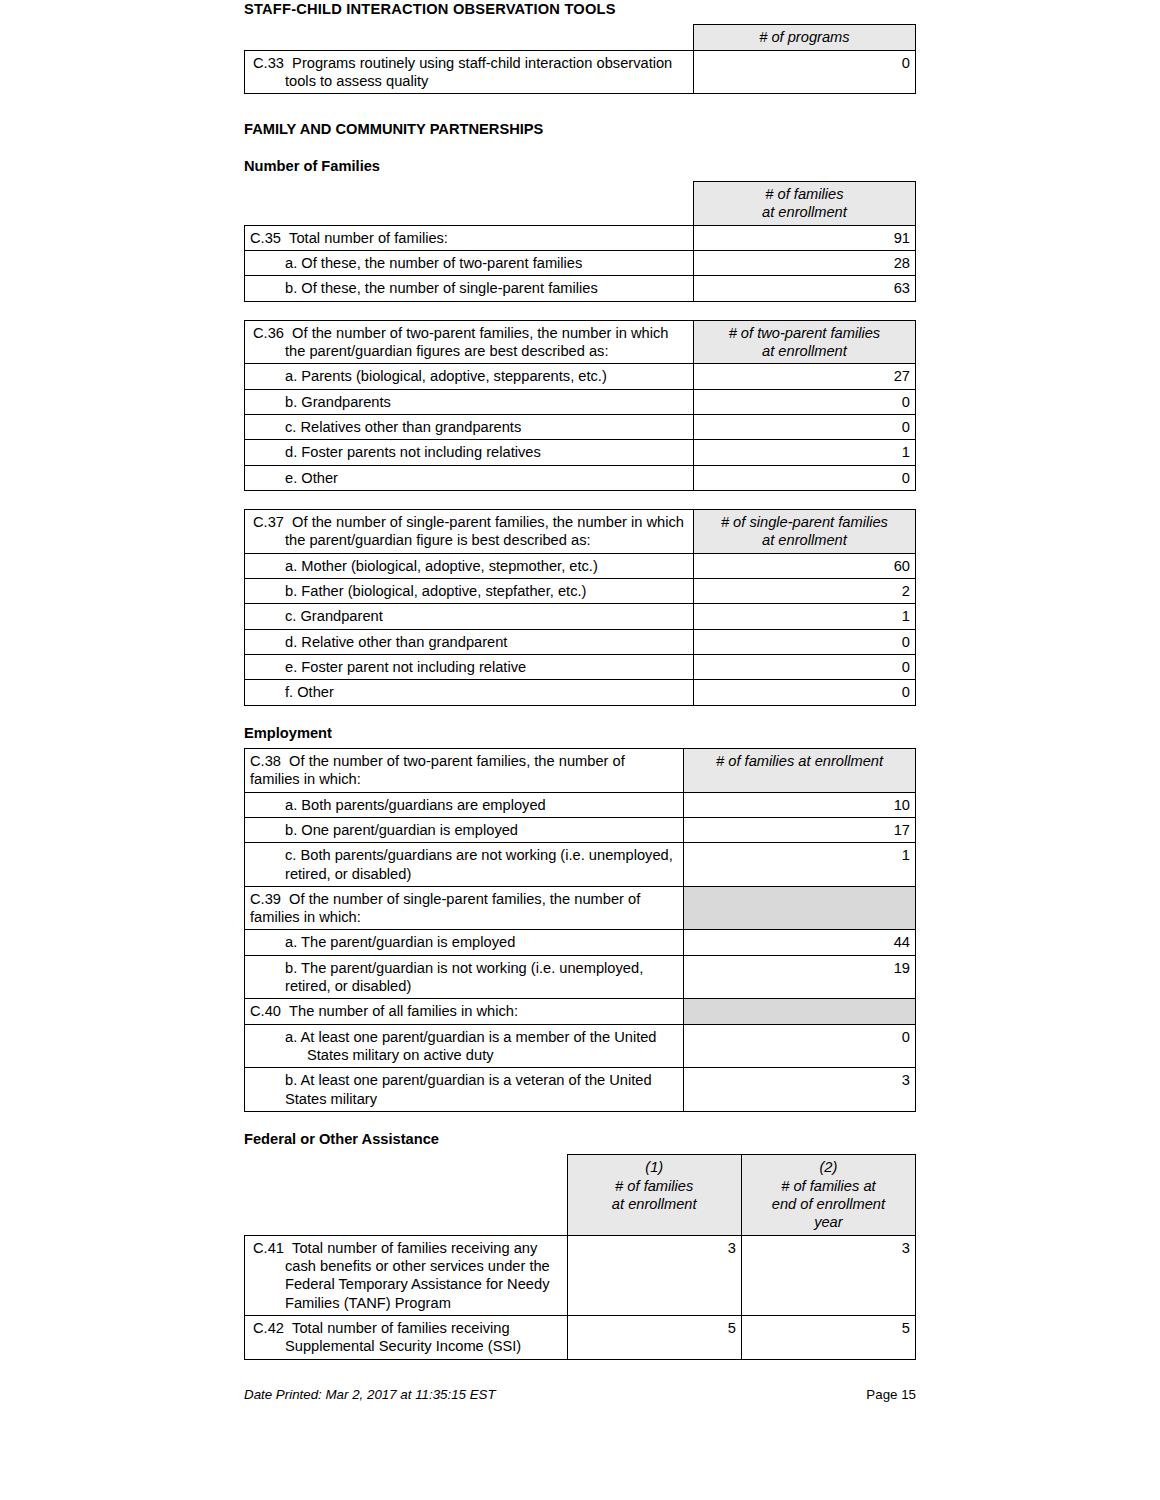STAFF-CHILD INTERACTION OBSERVATION TOOLS
| | # of programs |
| C.33 Programs routinely using staff-child interaction observation tools to assess quality | 0 |
FAMILY AND COMMUNITY PARTNERSHIPS
Number of Families
| | # of families at enrollment |
| C.35 Total number of families: | 91 |
| a. Of these, the number of two-parent families | 28 |
| b. Of these, the number of single-parent families | 63 |
| C.36 Of the number of two-parent families, the number in which the parent/guardian figures are best described as: | # of two-parent families at enrollment |
| a. Parents (biological, adoptive, stepparents, etc.) | 27 |
| b. Grandparents | 0 |
| c. Relatives other than grandparents | 0 |
| d. Foster parents not including relatives | 1 |
| e. Other | 0 |
| C.37 Of the number of single-parent families, the number in which the parent/guardian figure is best described as: | # of single-parent families at enrollment |
| a. Mother (biological, adoptive, stepmother, etc.) | 60 |
| b. Father (biological, adoptive, stepfather, etc.) | 2 |
| c. Grandparent | 1 |
| d. Relative other than grandparent | 0 |
| e. Foster parent not including relative | 0 |
| f. Other | 0 |
Employment
| C.38 Of the number of two-parent families, the number of families in which: | # of families at enrollment |
| a. Both parents/guardians are employed | 10 |
| b. One parent/guardian is employed | 17 |
| c. Both parents/guardians are not working (i.e. unemployed, retired, or disabled) | 1 |
| C.39 Of the number of single-parent families, the number of families in which: | |
| a. The parent/guardian is employed | 44 |
| b. The parent/guardian is not working (i.e. unemployed, retired, or disabled) | 19 |
| C.40 The number of all families in which: | |
| a. At least one parent/guardian is a member of the United States military on active duty | 0 |
| b. At least one parent/guardian is a veteran of the United States military | 3 |
Federal or Other Assistance
| | (1) # of families at enrollment | (2) # of families at end of enrollment year |
| C.41 Total number of families receiving any cash benefits or other services under the Federal Temporary Assistance for Needy Families (TANF) Program | 3 | 3 |
| C.42 Total number of families receiving Supplemental Security Income (SSI) | 5 | 5 |
Date Printed: Mar 2, 2017 at 11:35:15 EST Page 15